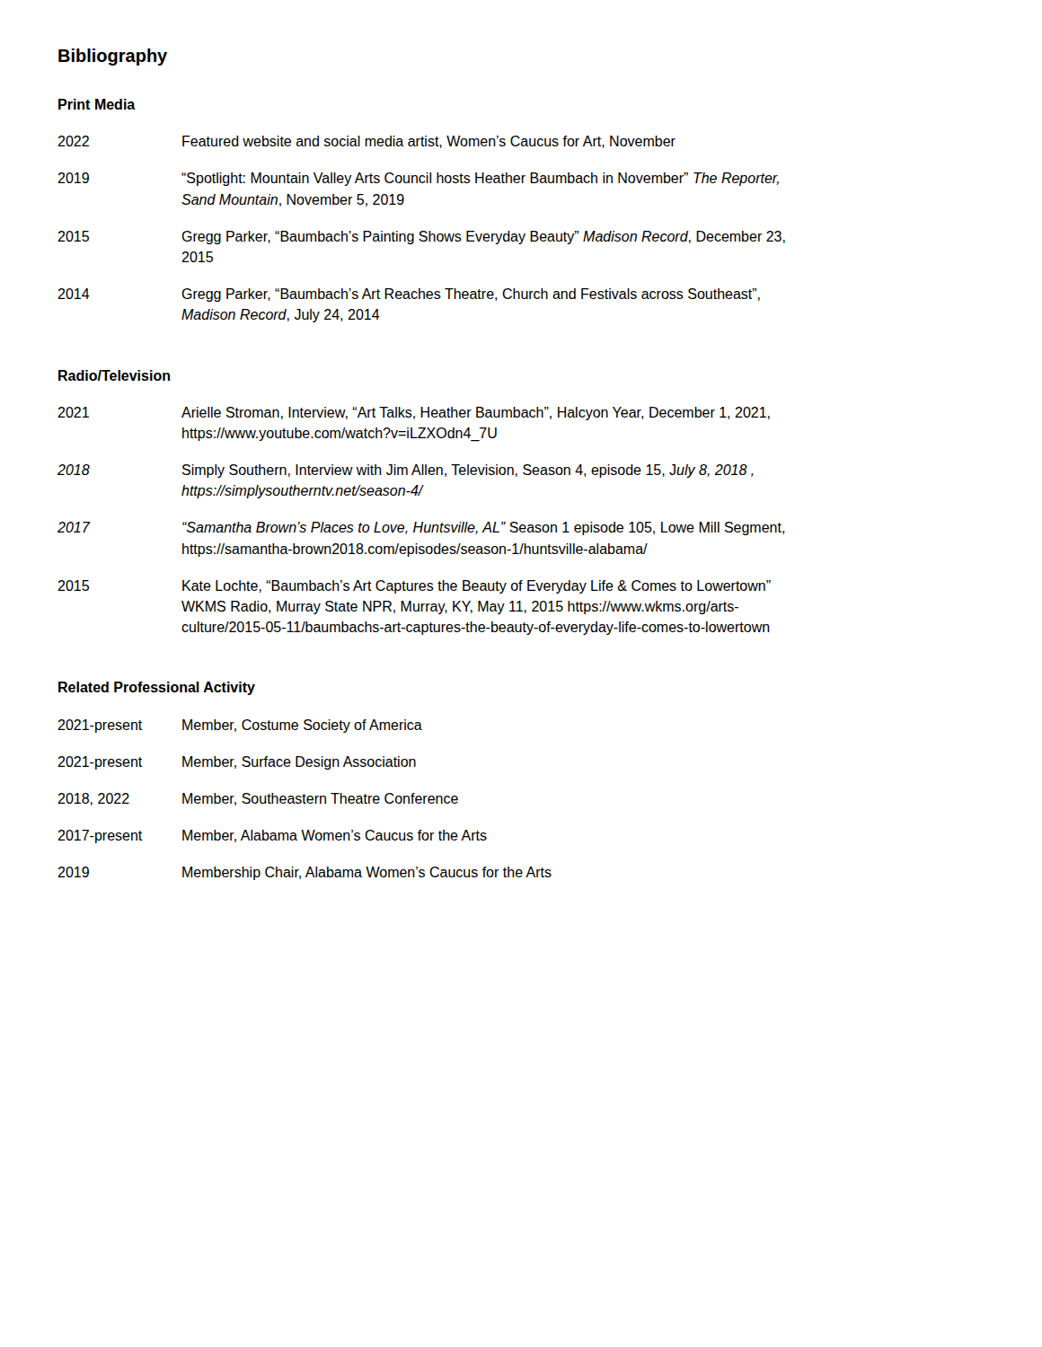Bibliography
Print Media
| 2022 | Featured website and social media artist, Women’s Caucus for Art, November |
| 2019 | “Spotlight: Mountain Valley Arts Council hosts Heather Baumbach in November” The Reporter, Sand Mountain , November 5, 2019 |
| 2015 | Gregg Parker, “Baumbach’s Painting Shows Everyday Beauty” Madison Record , December 23, 2015 |
| 2014 | Gregg Parker, “Baumbach’s Art Reaches Theatre, Church and Festivals across Southeast”, Madison Record , July 24, 2014 |
Radio/Television
| 2021 | Arielle Stroman, Interview, “Art Talks, Heather Baumbach”, Halcyon Year, December 1, 2021, https://www.youtube.com/watch?v=iLZXOdn4_7U |
| 2018 | Simply Southern, Interview with Jim Allen, Television, Season 4, episode 15, J uly 8, 2018 , https://simplysoutherntv.net/season-4/ |
| 2017 | “Samantha Brown’s Places to Love, Huntsville, AL” Season 1 episode 105, Lowe Mill Segment, https://samantha-brown2018.com/episodes/season-1/huntsville-alabama/ |
| 2015 | Kate Lochte, “Baumbach’s Art Captures the Beauty of Everyday Life & Comes to Lowertown” WKMS Radio, Murray State NPR, Murray, KY, May 11, 2015 https://www.wkms.org/arts-culture/2015-05-11/baumbachs-art-captures-the-beauty-of-everyday-life-comes-to-lowertown |
Related Professional Activity
| 2021-present | Member, Costume Society of America |
| 2021-present | Member, Surface Design Association |
| 2018, 2022 | Member, Southeastern Theatre Conference |
| 2017-present | Member, Alabama Women’s Caucus for the Arts |
| 2019 | Membership Chair, Alabama Women’s Caucus for the Arts |